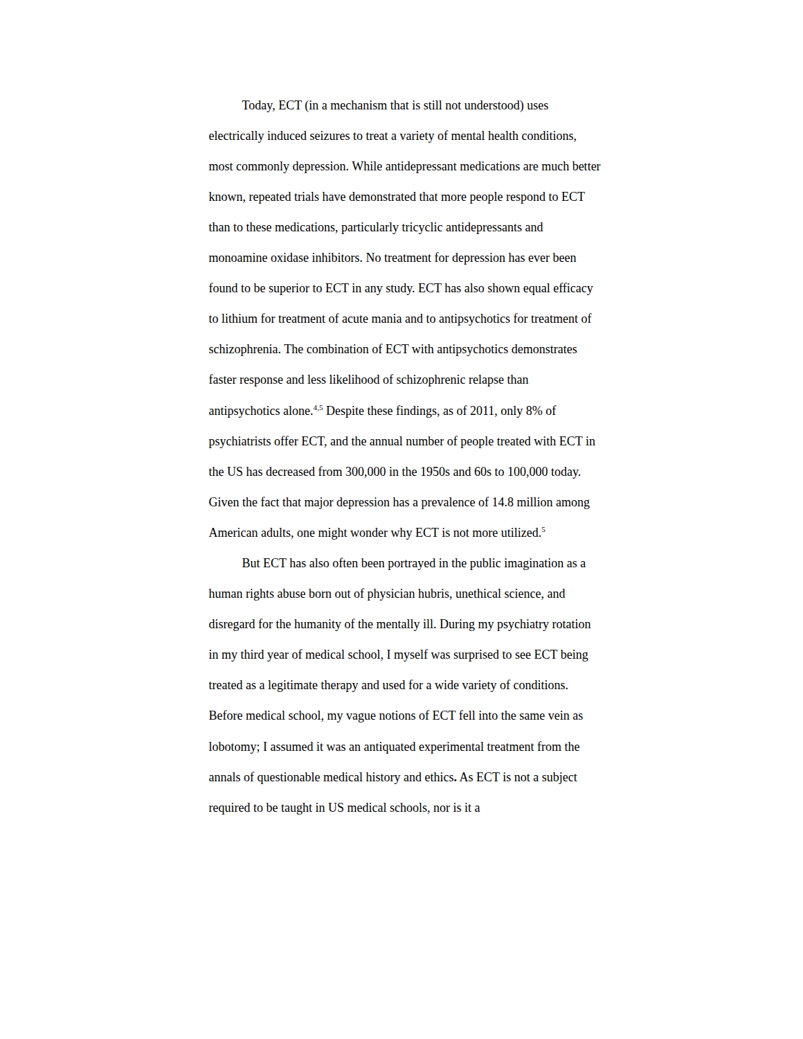Today, ECT (in a mechanism that is still not understood) uses electrically induced seizures to treat a variety of mental health conditions, most commonly depression. While antidepressant medications are much better known, repeated trials have demonstrated that more people respond to ECT than to these medications, particularly tricyclic antidepressants and monoamine oxidase inhibitors. No treatment for depression has ever been found to be superior to ECT in any study. ECT has also shown equal efficacy to lithium for treatment of acute mania and to antipsychotics for treatment of schizophrenia. The combination of ECT with antipsychotics demonstrates faster response and less likelihood of schizophrenic relapse than antipsychotics alone.4,5 Despite these findings, as of 2011, only 8% of psychiatrists offer ECT, and the annual number of people treated with ECT in the US has decreased from 300,000 in the 1950s and 60s to 100,000 today. Given the fact that major depression has a prevalence of 14.8 million among American adults, one might wonder why ECT is not more utilized.5
But ECT has also often been portrayed in the public imagination as a human rights abuse born out of physician hubris, unethical science, and disregard for the humanity of the mentally ill. During my psychiatry rotation in my third year of medical school, I myself was surprised to see ECT being treated as a legitimate therapy and used for a wide variety of conditions. Before medical school, my vague notions of ECT fell into the same vein as lobotomy; I assumed it was an antiquated experimental treatment from the annals of questionable medical history and ethics. As ECT is not a subject required to be taught in US medical schools, nor is it a